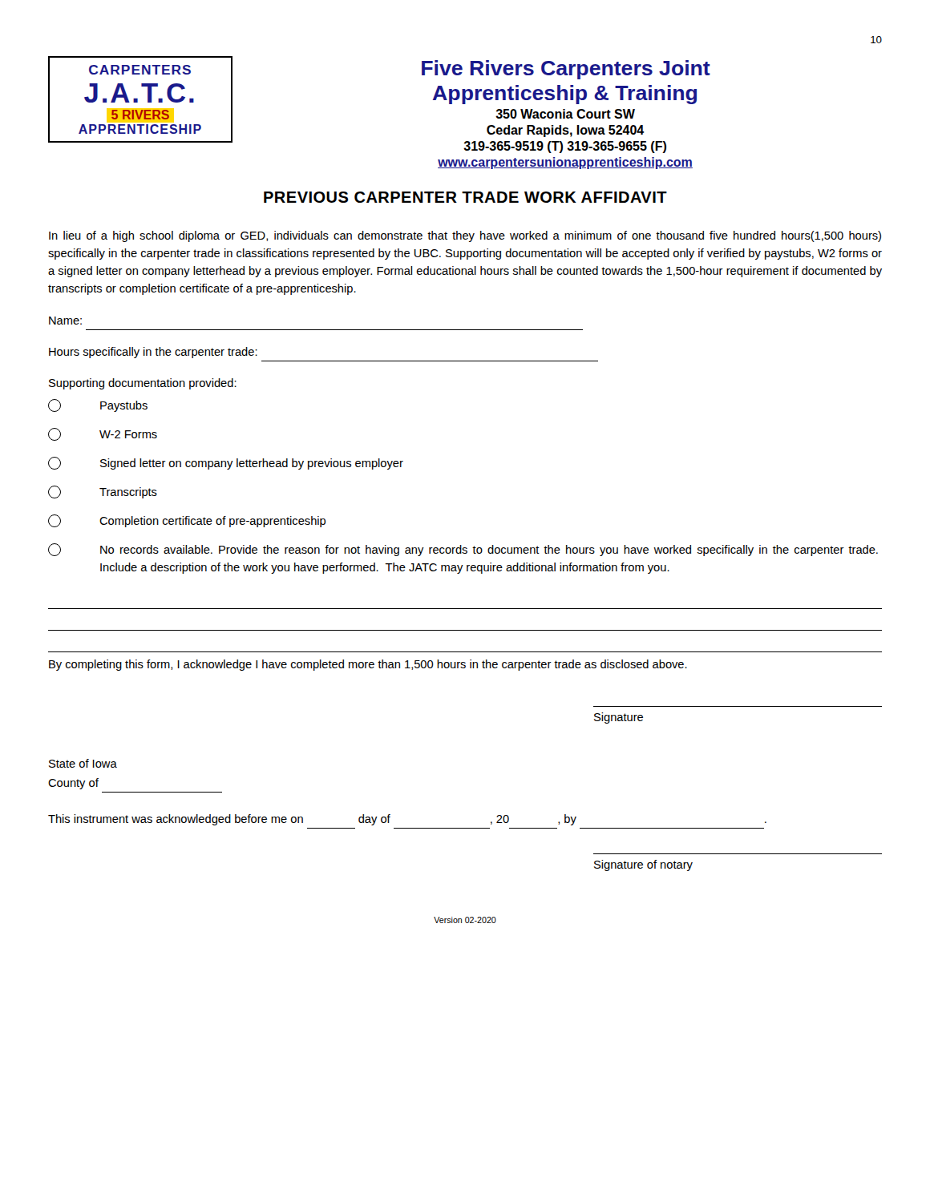10
CARPENTERS
J.A.T.C.
5 RIVERS
APPRENTICESHIP
Five Rivers Carpenters Joint
Apprenticeship & Training
350 Waconia Court SW
Cedar Rapids, Iowa 52404
319-365-9519 (T) 319-365-9655 (F)
www.carpentersunionapprenticeship.com
PREVIOUS CARPENTER TRADE WORK AFFIDAVIT
In lieu of a high school diploma or GED, individuals can demonstrate that they have worked a minimum of one thousand five hundred hours(1,500 hours) specifically in the carpenter trade in classifications represented by the UBC. Supporting documentation will be accepted only if verified by paystubs, W2 forms or a signed letter on company letterhead by a previous employer. Formal educational hours shall be counted towards the 1,500-hour requirement if documented by transcripts or completion certificate of a pre-apprenticeship.
Name:
Hours specifically in the carpenter trade:
Supporting documentation provided:
Paystubs
W-2 Forms
Signed letter on company letterhead by previous employer
Transcripts
Completion certificate of pre-apprenticeship
No records available. Provide the reason for not having any records to document the hours you have worked specifically in the carpenter trade. Include a description of the work you have performed. The JATC may require additional information from you.
By completing this form, I acknowledge I have completed more than 1,500 hours in the carpenter trade as disclosed above.
Signature
State of Iowa
County of
This instrument was acknowledged before me on day of , 20 , by .
Signature of notary
Version 02-2020